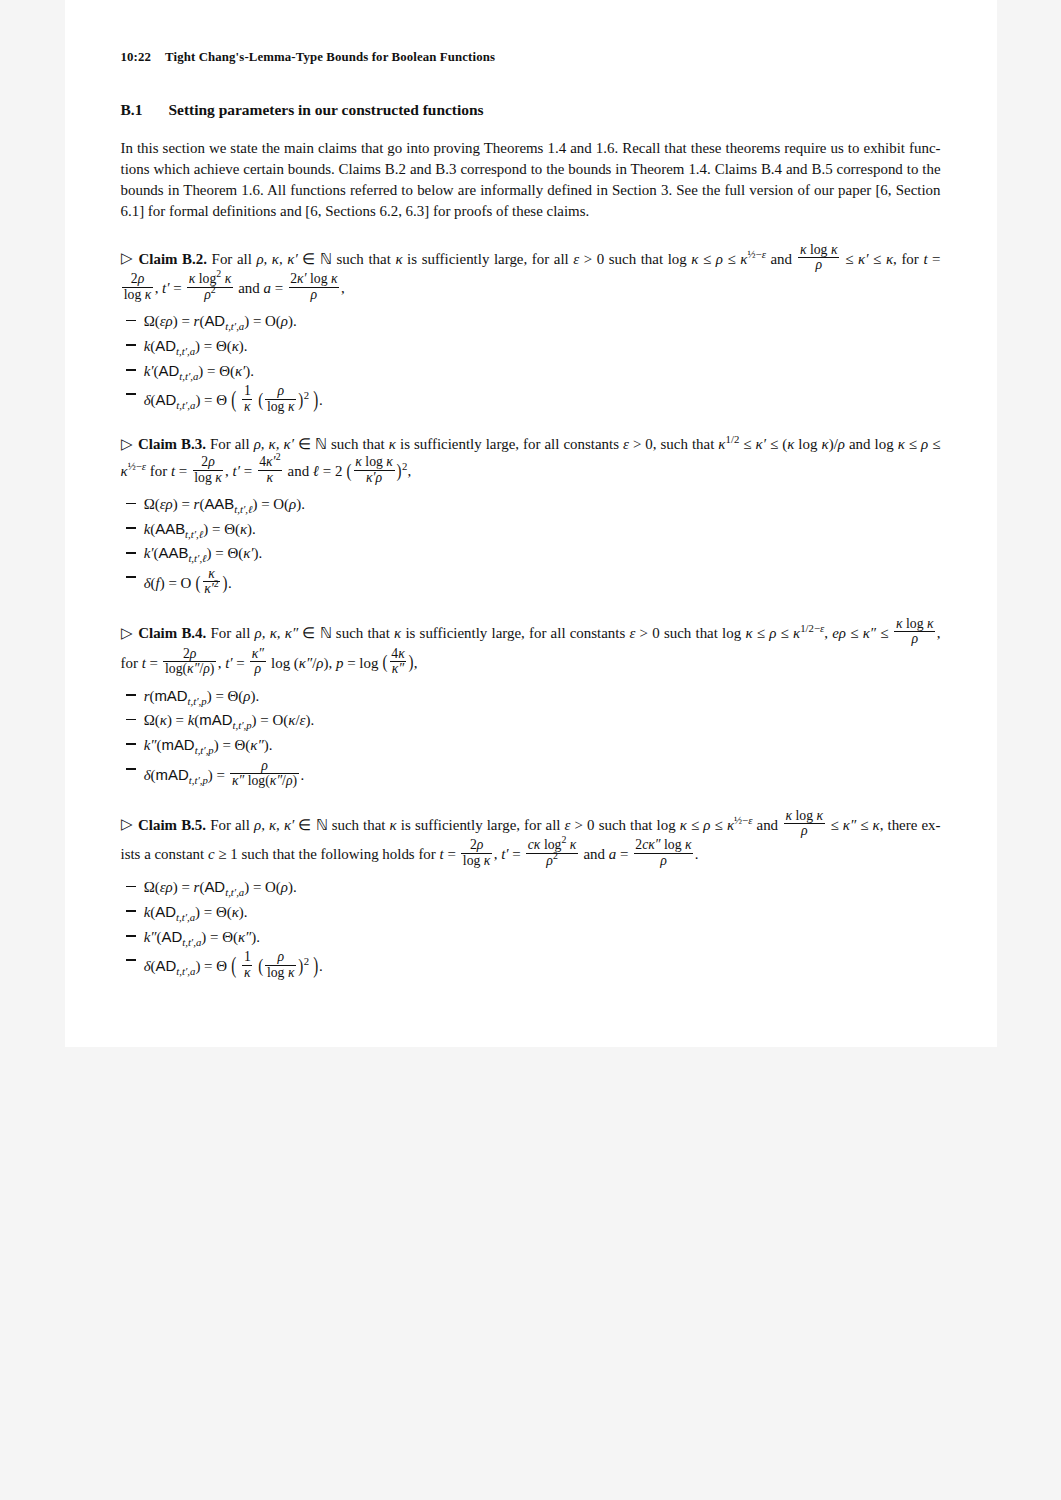10:22 Tight Chang's-Lemma-Type Bounds for Boolean Functions
B.1 Setting parameters in our constructed functions
In this section we state the main claims that go into proving Theorems 1.4 and 1.6. Recall that these theorems require us to exhibit functions which achieve certain bounds. Claims B.2 and B.3 correspond to the bounds in Theorem 1.4. Claims B.4 and B.5 correspond to the bounds in Theorem 1.6. All functions referred to below are informally defined in Section 3. See the full version of our paper [6, Section 6.1] for formal definitions and [6, Sections 6.2, 6.3] for proofs of these claims.
▷Claim B.2. For all ρ, κ, κ′ ∈ ℕ such that κ is sufficiently large, for all ε > 0 such that log κ ≤ ρ ≤ κ½−ε and κ log κ ρ ≤ κ′ ≤ κ, for t = 2ρ log κ, t′ = κ log2 κ ρ2 and a = 2κ′ log κ ρ,
Ω(ερ) = r(ADt,t′,a) = O(ρ).
k(ADt,t′,a) = Θ(κ).
k′(ADt,t′,a) = Θ(κ′).
δ(ADt,t′,a) = Θ ( 1 κ (ρlog κ)2 ).
▷Claim B.3. For all ρ, κ, κ′ ∈ ℕ such that κ is sufficiently large, for all constants ε > 0, such that κ1/2 ≤ κ′ ≤ (κ log κ)/ρ and log κ ≤ ρ ≤ κ½−ε for t = 2ρ log κ, t′ = 4κ′2 κ and ℓ = 2 (κ log κ κ′ρ)2,
Ω(ερ) = r(AABt,t′,ℓ) = O(ρ).
k(AABt,t′,ℓ) = Θ(κ).
k′(AABt,t′,ℓ) = Θ(κ′).
δ(f) = O (κκ′2).
▷Claim B.4. For all ρ, κ, κ″ ∈ ℕ such that κ is sufficiently large, for all constants ε > 0 such that log κ ≤ ρ ≤ κ1/2−ε, eρ ≤ κ″ ≤ κ log κ ρ, for t = 2ρ log(κ″/ρ), t′ = κ″ρ log (κ″/ρ), p = log (4κ κ″),
r(mADt,t′,p) = Θ(ρ).
Ω(κ) = k(mADt,t′,p) = O(κ/ε).
k″(mADt,t′,p) = Θ(κ″).
δ(mADt,t′,p) = ρκ″ log(κ″/ρ).
▷Claim B.5. For all ρ, κ, κ′ ∈ ℕ such that κ is sufficiently large, for all ε > 0 such that log κ ≤ ρ ≤ κ½−ε and κ log κ ρ ≤ κ″ ≤ κ, there exists a constant c ≥ 1 such that the following holds for t = 2ρ log κ, t′ = cκ log2 κ ρ2 and a = 2cκ″ log κ ρ.
Ω(ερ) = r(ADt,t′,a) = O(ρ).
k(ADt,t′,a) = Θ(κ).
k″(ADt,t′,a) = Θ(κ″).
δ(ADt,t′,a) = Θ ( 1 κ (ρlog κ)2 ).